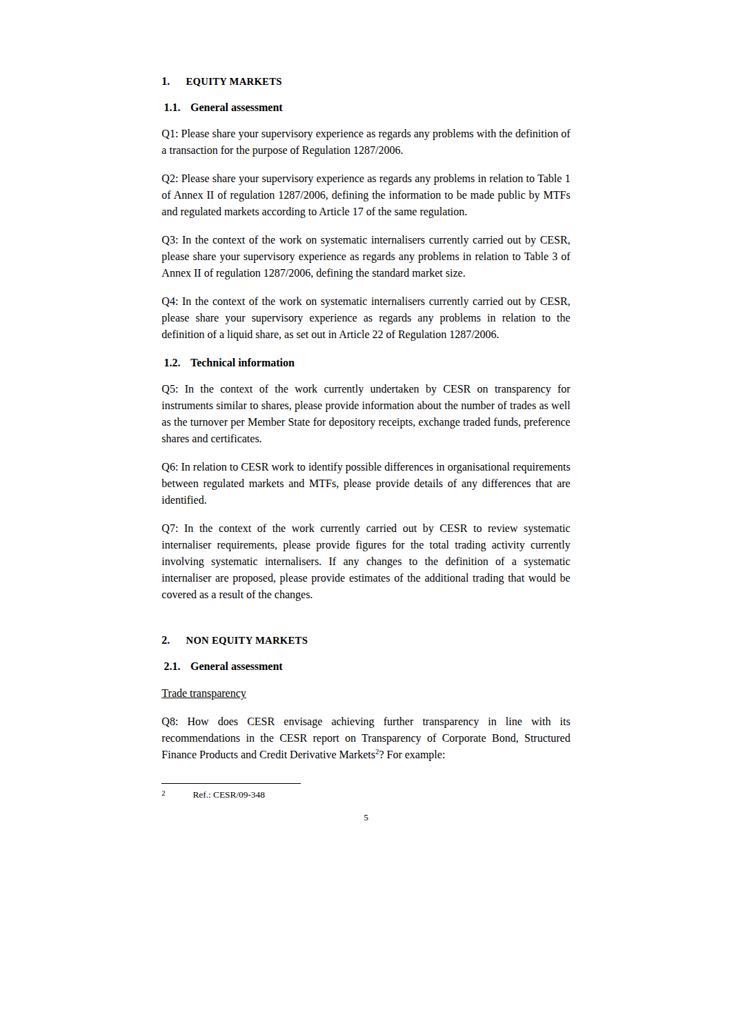1. EQUITY MARKETS
1.1. General assessment
Q1: Please share your supervisory experience as regards any problems with the definition of a transaction for the purpose of Regulation 1287/2006.
Q2: Please share your supervisory experience as regards any problems in relation to Table 1 of Annex II of regulation 1287/2006, defining the information to be made public by MTFs and regulated markets according to Article 17 of the same regulation.
Q3: In the context of the work on systematic internalisers currently carried out by CESR, please share your supervisory experience as regards any problems in relation to Table 3 of Annex II of regulation 1287/2006, defining the standard market size.
Q4: In the context of the work on systematic internalisers currently carried out by CESR, please share your supervisory experience as regards any problems in relation to the definition of a liquid share, as set out in Article 22 of Regulation 1287/2006.
1.2. Technical information
Q5: In the context of the work currently undertaken by CESR on transparency for instruments similar to shares, please provide information about the number of trades as well as the turnover per Member State for depository receipts, exchange traded funds, preference shares and certificates.
Q6: In relation to CESR work to identify possible differences in organisational requirements between regulated markets and MTFs, please provide details of any differences that are identified.
Q7: In the context of the work currently carried out by CESR to review systematic internaliser requirements, please provide figures for the total trading activity currently involving systematic internalisers. If any changes to the definition of a systematic internaliser are proposed, please provide estimates of the additional trading that would be covered as a result of the changes.
2. NON EQUITY MARKETS
2.1. General assessment
Trade transparency
Q8: How does CESR envisage achieving further transparency in line with its recommendations in the CESR report on Transparency of Corporate Bond, Structured Finance Products and Credit Derivative Markets2? For example:
2 Ref.: CESR/09-348
5